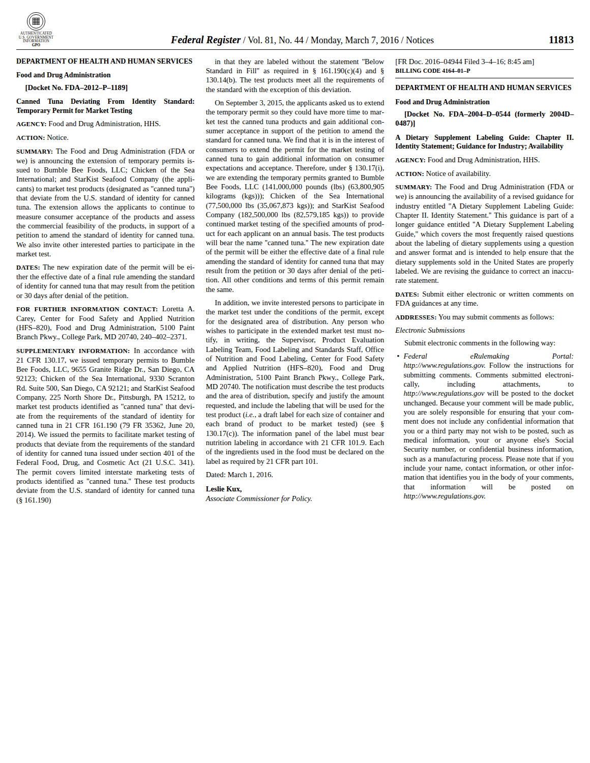Authenticated
U.S. Government
Information
GPO
Federal Register / Vol. 81, No. 44 / Monday, March 7, 2016 / Notices
11813
DEPARTMENT OF HEALTH AND HUMAN SERVICES
Food and Drug Administration
[Docket No. FDA–2012–P–1189]
Canned Tuna Deviating From Identity Standard: Temporary Permit for Market Testing
AGENCY: Food and Drug Administration, HHS.
ACTION: Notice.
SUMMARY: The Food and Drug Administration (FDA or we) is announcing the extension of temporary permits issued to Bumble Bee Foods, LLC; Chicken of the Sea International; and StarKist Seafood Company (the applicants) to market test products (designated as ''canned tuna'') that deviate from the U.S. standard of identity for canned tuna. The extension allows the applicants to continue to measure consumer acceptance of the products and assess the commercial feasibility of the products, in support of a petition to amend the standard of identity for canned tuna. We also invite other interested parties to participate in the market test.
DATES: The new expiration date of the permit will be either the effective date of a final rule amending the standard of identity for canned tuna that may result from the petition or 30 days after denial of the petition.
FOR FURTHER INFORMATION CONTACT: Loretta A. Carey, Center for Food Safety and Applied Nutrition (HFS–820), Food and Drug Administration, 5100 Paint Branch Pkwy., College Park, MD 20740, 240–402–2371.
SUPPLEMENTARY INFORMATION: In accordance with 21 CFR 130.17, we issued temporary permits to Bumble Bee Foods, LLC, 9655 Granite Ridge Dr., San Diego, CA 92123; Chicken of the Sea International, 9330 Scranton Rd. Suite 500, San Diego, CA 92121; and StarKist Seafood Company, 225 North Shore Dr., Pittsburgh, PA 15212, to market test products identified as ''canned tuna'' that deviate from the requirements of the standard of identity for canned tuna in 21 CFR 161.190 (79 FR 35362, June 20, 2014). We issued the permits to facilitate market testing of products that deviate from the requirements of the standard of identity for canned tuna issued under section 401 of the Federal Food, Drug, and Cosmetic Act (21 U.S.C. 341). The permit covers limited interstate marketing tests of products identified as ''canned tuna.'' These test products deviate from the U.S. standard of identity for canned tuna (§ 161.190)
in that they are labeled without the statement ''Below Standard in Fill'' as required in § 161.190(c)(4) and § 130.14(b). The test products meet all the requirements of the standard with the exception of this deviation.
On September 3, 2015, the applicants asked us to extend the temporary permit so they could have more time to market test the canned tuna products and gain additional consumer acceptance in support of the petition to amend the standard for canned tuna. We find that it is in the interest of consumers to extend the permit for the market testing of canned tuna to gain additional information on consumer expectations and acceptance. Therefore, under § 130.17(i), we are extending the temporary permits granted to Bumble Bee Foods, LLC (141,000,000 pounds (lbs) (63,800,905 kilograms (kgs))); Chicken of the Sea International (77,500,000 lbs (35,067,873 kgs)); and StarKist Seafood Company (182,500,000 lbs (82,579,185 kgs)) to provide continued market testing of the specified amounts of product for each applicant on an annual basis. The test products will bear the name ''canned tuna.'' The new expiration date of the permit will be either the effective date of a final rule amending the standard of identity for canned tuna that may result from the petition or 30 days after denial of the petition. All other conditions and terms of this permit remain the same.
In addition, we invite interested persons to participate in the market test under the conditions of the permit, except for the designated area of distribution. Any person who wishes to participate in the extended market test must notify, in writing, the Supervisor, Product Evaluation Labeling Team, Food Labeling and Standards Staff, Office of Nutrition and Food Labeling, Center for Food Safety and Applied Nutrition (HFS–820), Food and Drug Administration, 5100 Paint Branch Pkwy., College Park, MD 20740. The notification must describe the test products and the area of distribution, specify and justify the amount requested, and include the labeling that will be used for the test product (i.e., a draft label for each size of container and each brand of product to be market tested) (see § 130.17(c)). The information panel of the label must bear nutrition labeling in accordance with 21 CFR 101.9. Each of the ingredients used in the food must be declared on the label as required by 21 CFR part 101.
Dated: March 1, 2016.
Leslie Kux,
Associate Commissioner for Policy.
[FR Doc. 2016–04944 Filed 3–4–16; 8:45 am]
BILLING CODE 4164–01–P
DEPARTMENT OF HEALTH AND HUMAN SERVICES
Food and Drug Administration
[Docket No. FDA–2004–D–0544 (formerly 2004D–0487)]
A Dietary Supplement Labeling Guide: Chapter II. Identity Statement; Guidance for Industry; Availability
AGENCY: Food and Drug Administration, HHS.
ACTION: Notice of availability.
SUMMARY: The Food and Drug Administration (FDA or we) is announcing the availability of a revised guidance for industry entitled ''A Dietary Supplement Labeling Guide: Chapter II. Identity Statement.'' This guidance is part of a longer guidance entitled ''A Dietary Supplement Labeling Guide,'' which covers the most frequently raised questions about the labeling of dietary supplements using a question and answer format and is intended to help ensure that the dietary supplements sold in the United States are properly labeled. We are revising the guidance to correct an inaccurate statement.
DATES: Submit either electronic or written comments on FDA guidances at any time.
ADDRESSES: You may submit comments as follows:
Electronic Submissions
Submit electronic comments in the following way:
Federal eRulemaking Portal: http://www.regulations.gov. Follow the instructions for submitting comments. Comments submitted electronically, including attachments, to http://www.regulations.gov will be posted to the docket unchanged. Because your comment will be made public, you are solely responsible for ensuring that your comment does not include any confidential information that you or a third party may not wish to be posted, such as medical information, your or anyone else's Social Security number, or confidential business information, such as a manufacturing process. Please note that if you include your name, contact information, or other information that identifies you in the body of your comments, that information will be posted on http://www.regulations.gov.